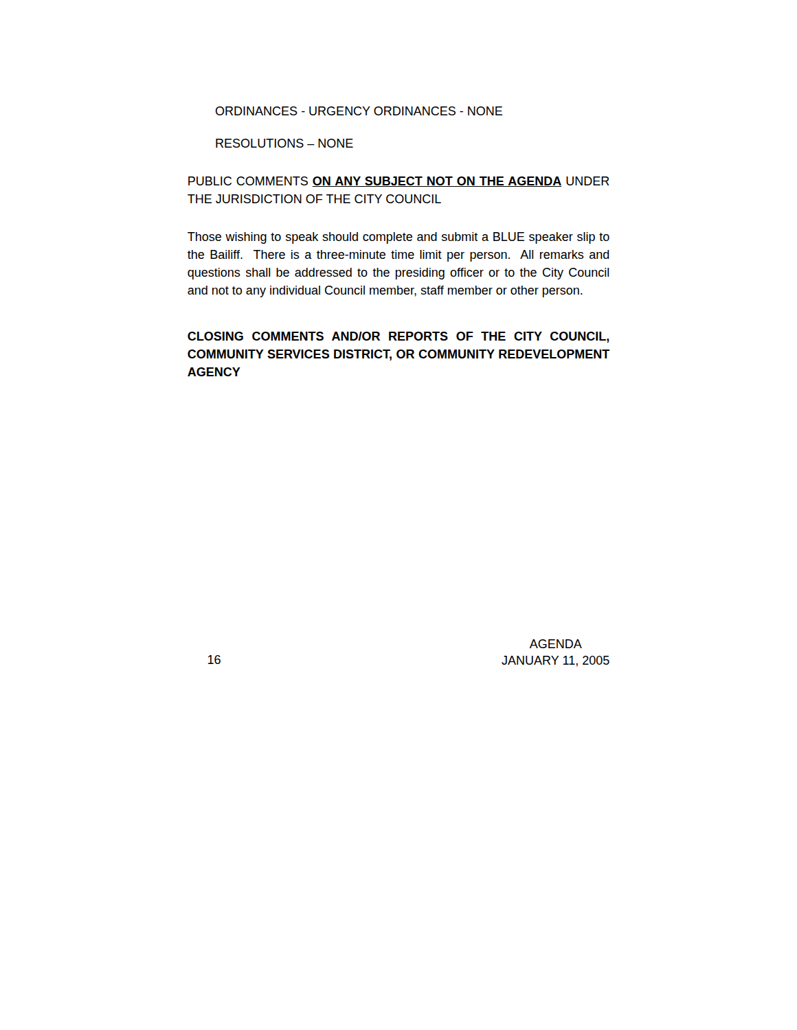ORDINANCES - URGENCY ORDINANCES - NONE
RESOLUTIONS – NONE
PUBLIC COMMENTS ON ANY SUBJECT NOT ON THE AGENDA UNDER THE JURISDICTION OF THE CITY COUNCIL
Those wishing to speak should complete and submit a BLUE speaker slip to the Bailiff. There is a three-minute time limit per person. All remarks and questions shall be addressed to the presiding officer or to the City Council and not to any individual Council member, staff member or other person.
CLOSING COMMENTS AND/OR REPORTS OF THE CITY COUNCIL, COMMUNITY SERVICES DISTRICT, OR COMMUNITY REDEVELOPMENT AGENCY
16
AGENDA
JANUARY 11, 2005